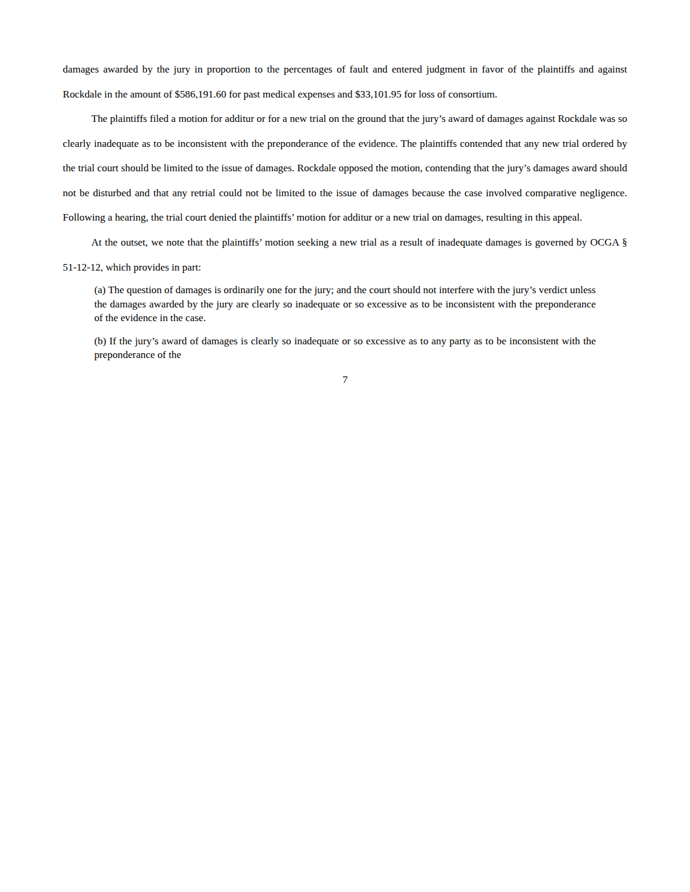damages awarded by the jury in proportion to the percentages of fault and entered judgment in favor of the plaintiffs and against Rockdale in the amount of $586,191.60 for past medical expenses and $33,101.95 for loss of consortium.
The plaintiffs filed a motion for additur or for a new trial on the ground that the jury’s award of damages against Rockdale was so clearly inadequate as to be inconsistent with the preponderance of the evidence. The plaintiffs contended that any new trial ordered by the trial court should be limited to the issue of damages. Rockdale opposed the motion, contending that the jury’s damages award should not be disturbed and that any retrial could not be limited to the issue of damages because the case involved comparative negligence. Following a hearing, the trial court denied the plaintiffs’ motion for additur or a new trial on damages, resulting in this appeal.
At the outset, we note that the plaintiffs’ motion seeking a new trial as a result of inadequate damages is governed by OCGA § 51-12-12, which provides in part:
(a) The question of damages is ordinarily one for the jury; and the court should not interfere with the jury’s verdict unless the damages awarded by the jury are clearly so inadequate or so excessive as to be inconsistent with the preponderance of the evidence in the case.
(b) If the jury’s award of damages is clearly so inadequate or so excessive as to any party as to be inconsistent with the preponderance of the
7